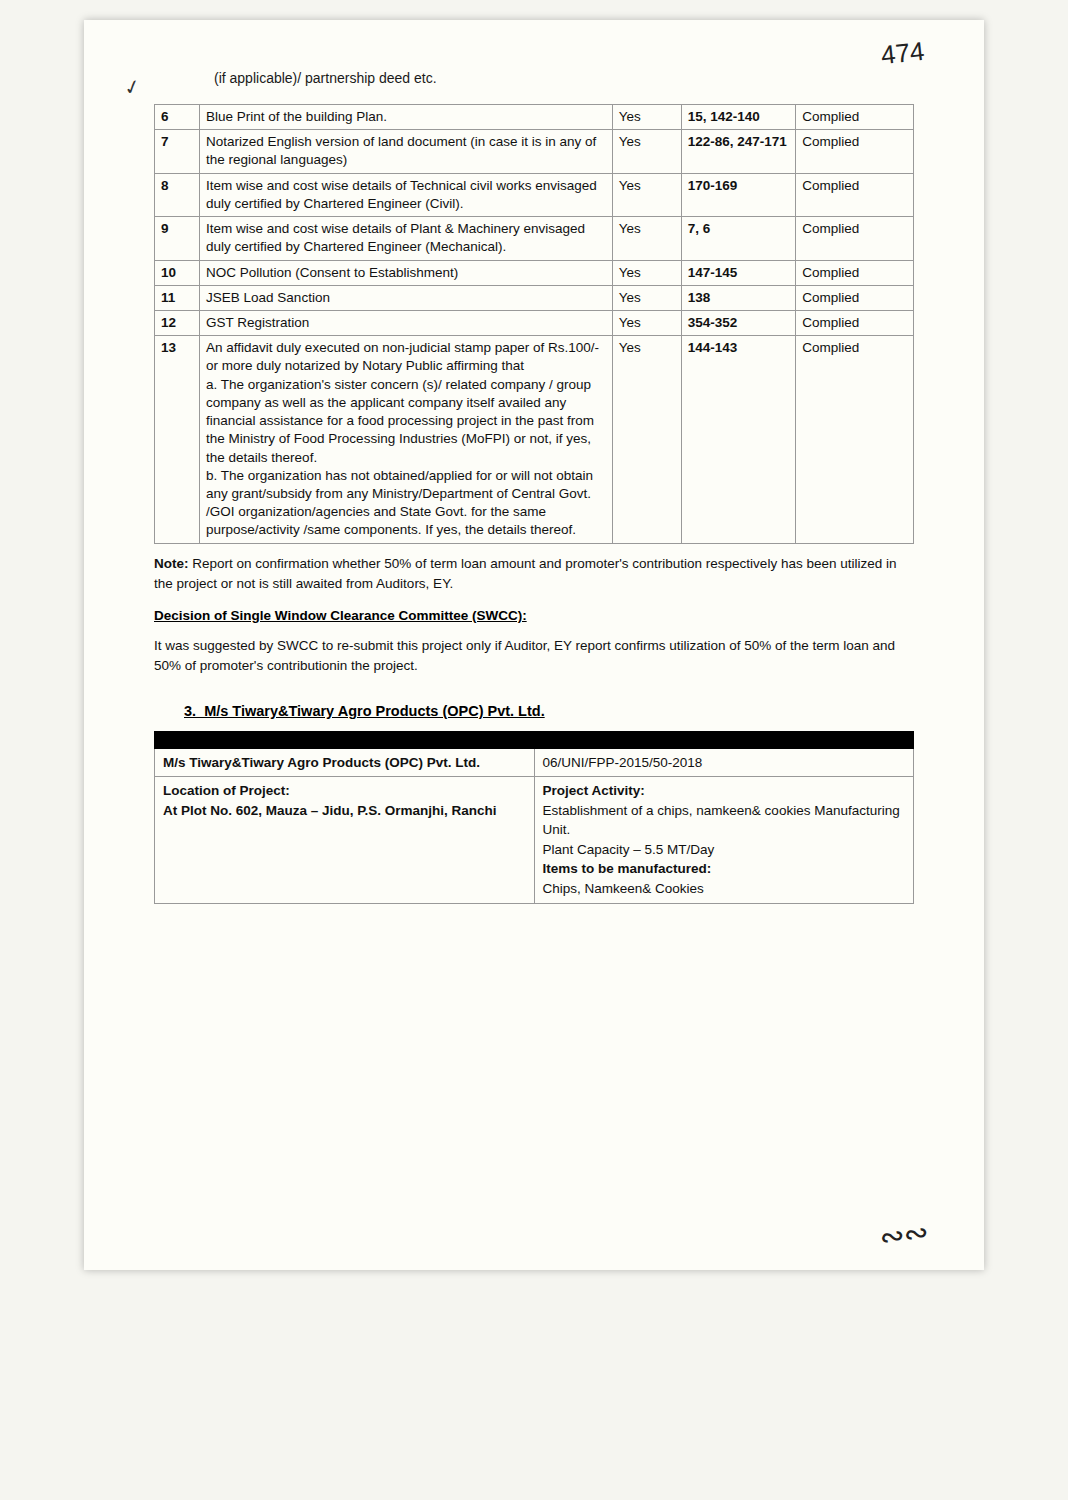474
✓
(if applicable)/ partnership deed etc.
| 6 | Blue Print of the building Plan. | Yes | 15, 142-140 | Complied |
| 7 | Notarized English version of land document (in case it is in any of the regional languages) | Yes | 122-86, 247-171 | Complied |
| 8 | Item wise and cost wise details of Technical civil works envisaged duly certified by Chartered Engineer (Civil). | Yes | 170-169 | Complied |
| 9 | Item wise and cost wise details of Plant & Machinery envisaged duly certified by Chartered Engineer (Mechanical). | Yes | 7, 6 | Complied |
| 10 | NOC Pollution (Consent to Establishment) | Yes | 147-145 | Complied |
| 11 | JSEB Load Sanction | Yes | 138 | Complied |
| 12 | GST Registration | Yes | 354-352 | Complied |
| 13 | An affidavit duly executed on non-judicial stamp paper of Rs.100/- or more duly notarized by Notary Public affirming that a. The organization's sister concern (s)/ related company / group company as well as the applicant company itself availed any financial assistance for a food processing project in the past from the Ministry of Food Processing Industries (MoFPI) or not, if yes, the details thereof. b. The organization has not obtained/applied for or will not obtain any grant/subsidy from any Ministry/Department of Central Govt. /GOI organization/agencies and State Govt. for the same purpose/activity /same components. If yes, the details thereof. | Yes | 144-143 | Complied |
Note: Report on confirmation whether 50% of term loan amount and promoter's contribution respectively has been utilized in the project or not is still awaited from Auditors, EY.
Decision of Single Window Clearance Committee (SWCC):
It was suggested by SWCC to re-submit this project only if Auditor, EY report confirms utilization of 50% of the term loan and 50% of promoter's contributionin the project.
3. M/s Tiwary&Tiwary Agro Products (OPC) Pvt. Ltd.
| M/s Tiwary&Tiwary Agro Products (OPC) Pvt. Ltd. | 06/UNI/FPP-2015/50-2018 |
| Location of Project: At Plot No. 602, Mauza – Jidu, P.S. Ormanjhi, Ranchi | Project Activity: Establishment of a chips, namkeen& cookies Manufacturing Unit. Plant Capacity – 5.5 MT/Day Items to be manufactured: Chips, Namkeen& Cookies |
∾∾